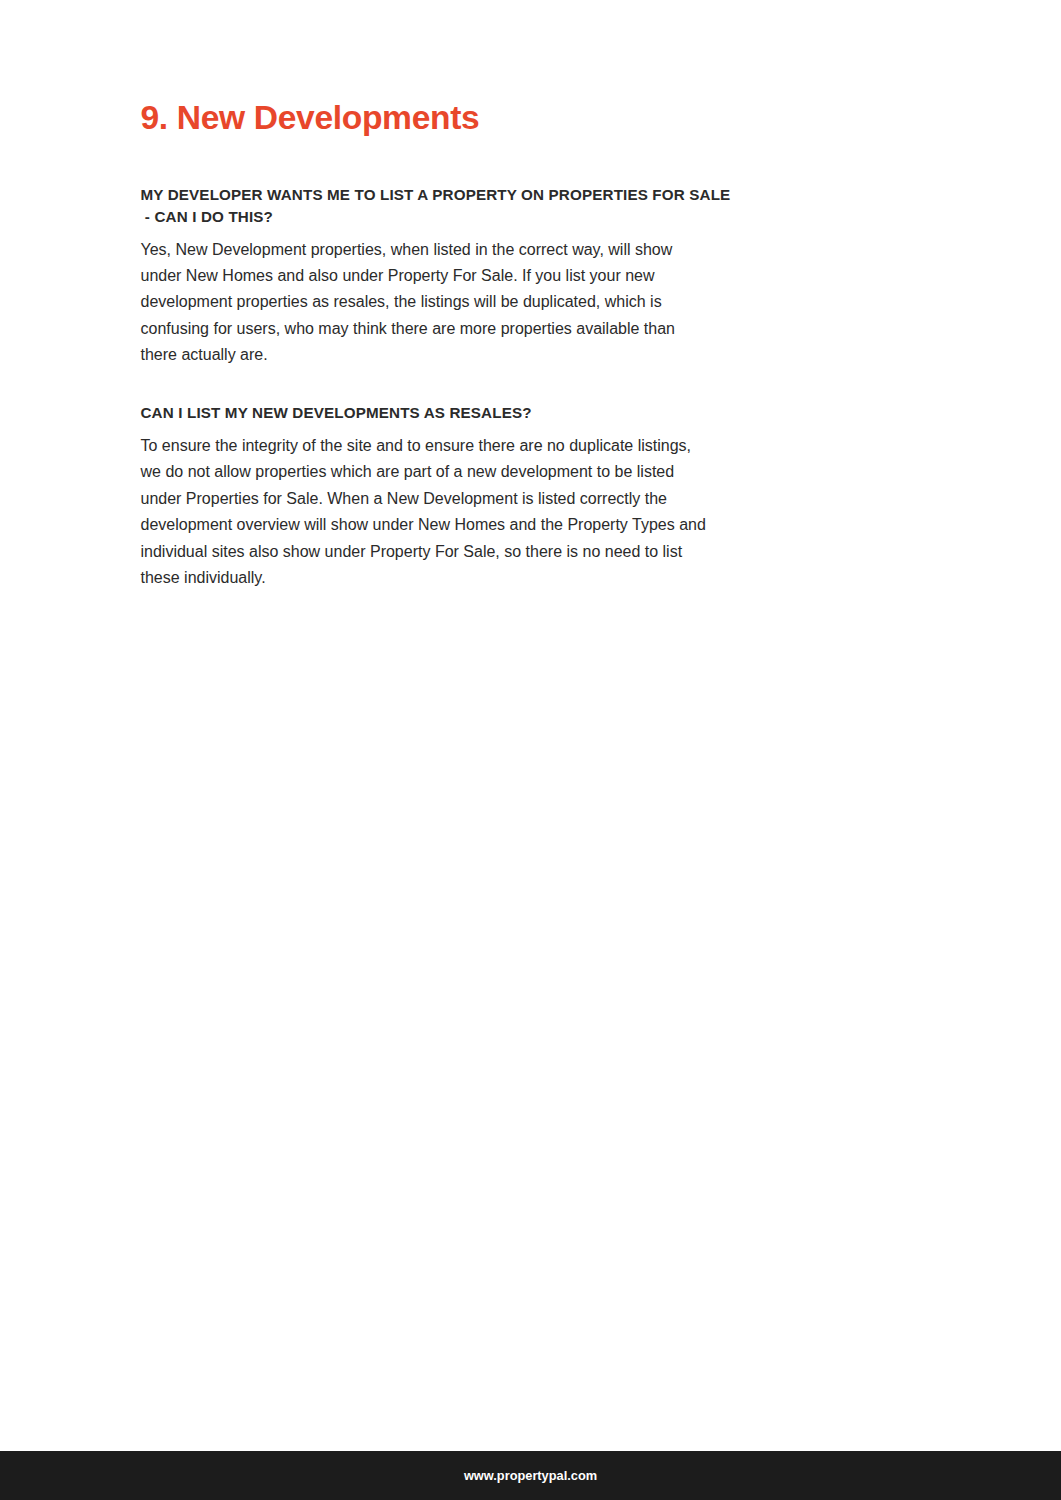9. New Developments
My developer wants me to list a property on properties for sale
- can I do this?
Yes, New Development properties, when listed in the correct way, will show under New Homes and also under Property For Sale. If you list your new development properties as resales, the listings will be duplicated, which is confusing for users, who may think there are more properties available than there actually are.
Can I list my new developments as resales?
To ensure the integrity of the site and to ensure there are no duplicate listings, we do not allow properties which are part of a new development to be listed under Properties for Sale. When a New Development is listed correctly the development overview will show under New Homes and the Property Types and individual sites also show under Property For Sale, so there is no need to list these individually.
www.propertypal.com